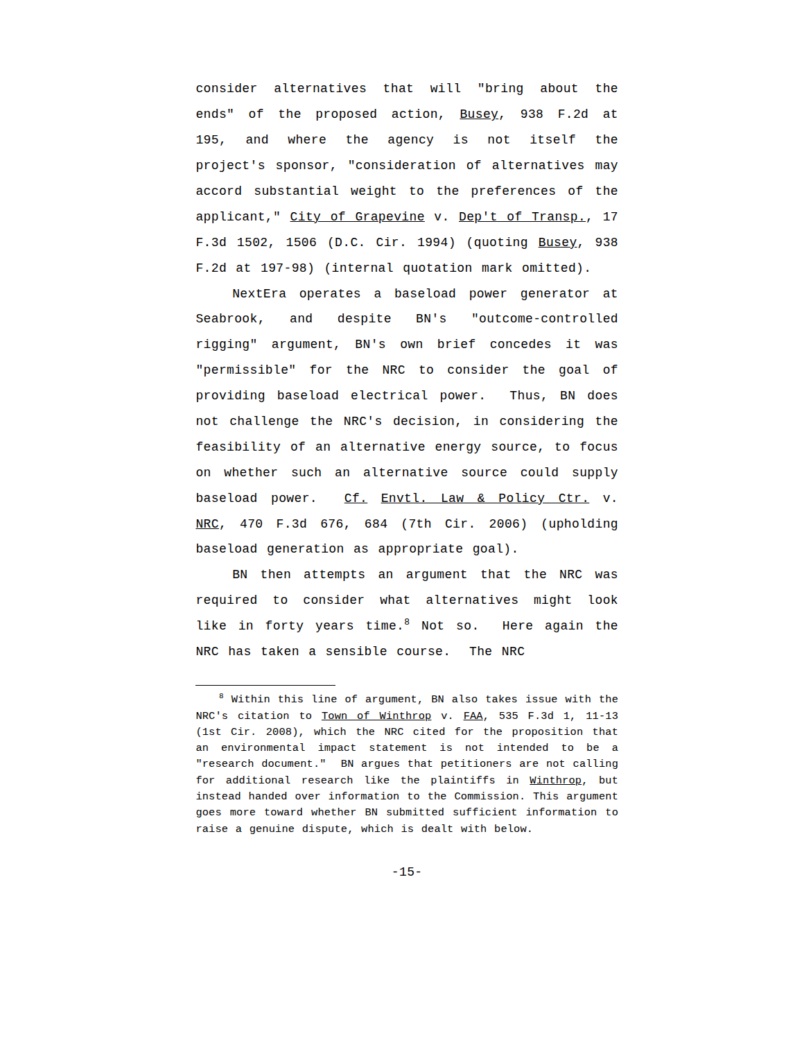consider alternatives that will "bring about the ends" of the proposed action, Busey, 938 F.2d at 195, and where the agency is not itself the project's sponsor, "consideration of alternatives may accord substantial weight to the preferences of the applicant," City of Grapevine v. Dep't of Transp., 17 F.3d 1502, 1506 (D.C. Cir. 1994) (quoting Busey, 938 F.2d at 197-98) (internal quotation mark omitted).
NextEra operates a baseload power generator at Seabrook, and despite BN's "outcome-controlled rigging" argument, BN's own brief concedes it was "permissible" for the NRC to consider the goal of providing baseload electrical power. Thus, BN does not challenge the NRC's decision, in considering the feasibility of an alternative energy source, to focus on whether such an alternative source could supply baseload power. Cf. Envtl. Law & Policy Ctr. v. NRC, 470 F.3d 676, 684 (7th Cir. 2006) (upholding baseload generation as appropriate goal).
BN then attempts an argument that the NRC was required to consider what alternatives might look like in forty years time.8 Not so. Here again the NRC has taken a sensible course. The NRC
8 Within this line of argument, BN also takes issue with the NRC's citation to Town of Winthrop v. FAA, 535 F.3d 1, 11-13 (1st Cir. 2008), which the NRC cited for the proposition that an environmental impact statement is not intended to be a "research document." BN argues that petitioners are not calling for additional research like the plaintiffs in Winthrop, but instead handed over information to the Commission. This argument goes more toward whether BN submitted sufficient information to raise a genuine dispute, which is dealt with below.
-15-